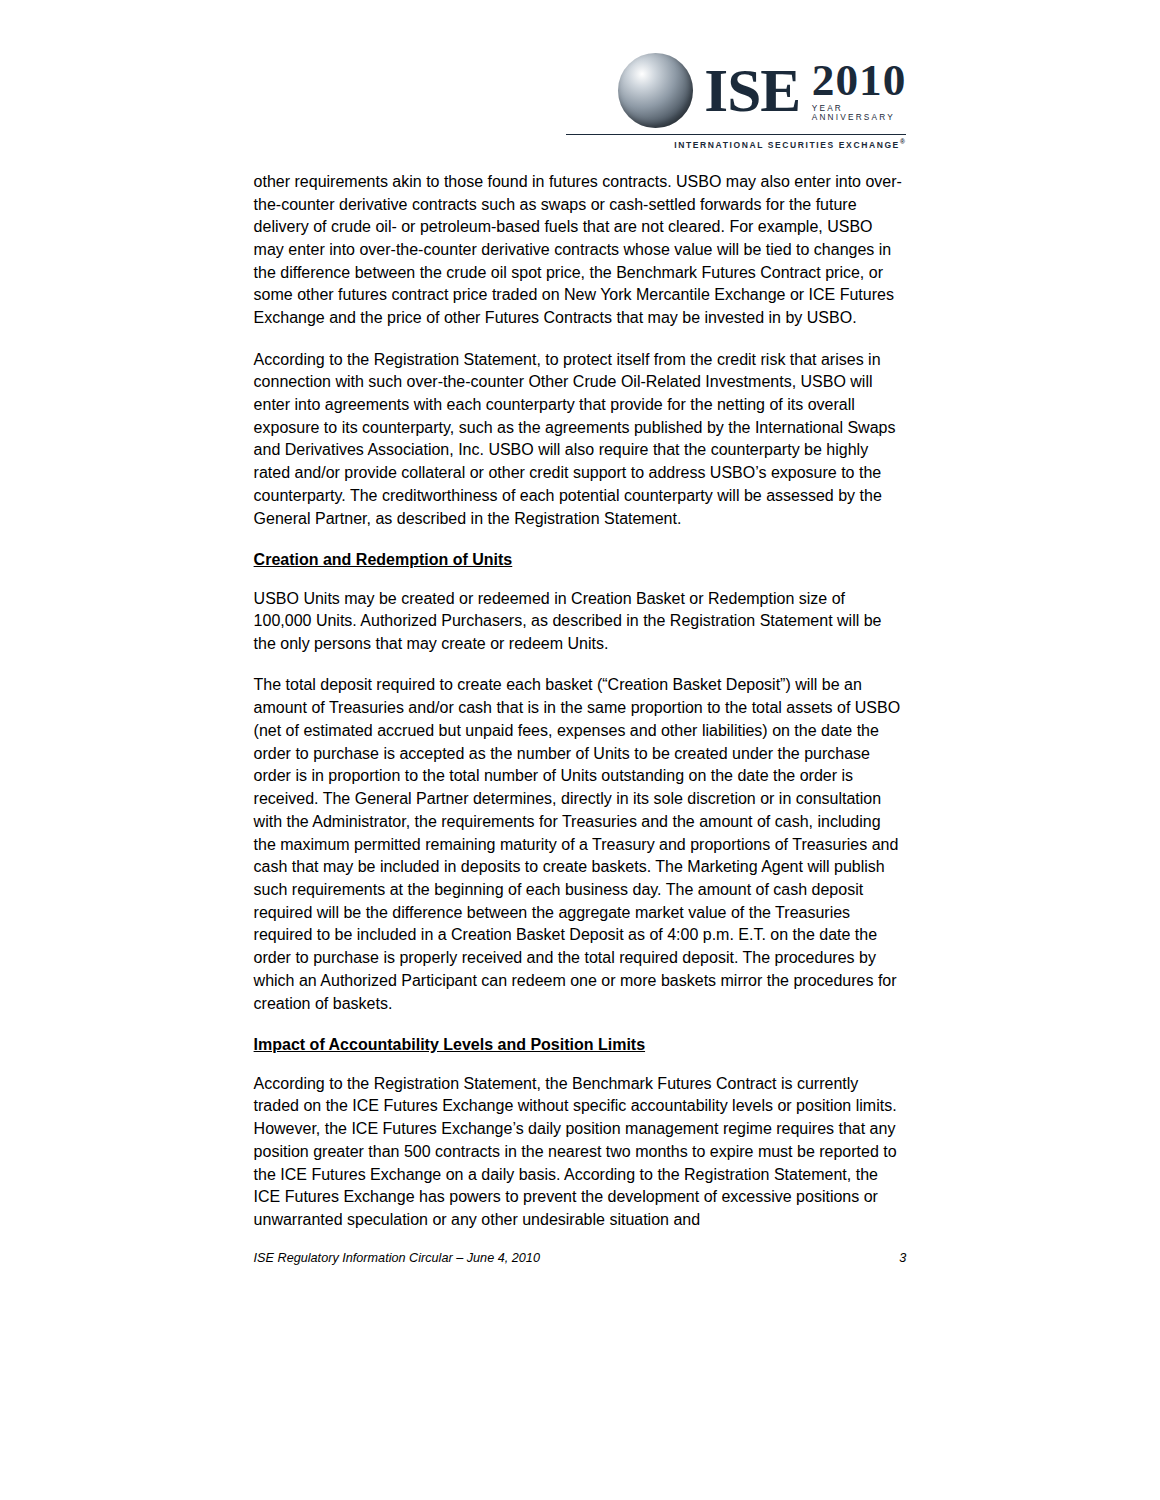ISE
2010 YEAR ANNIVERSARY
INTERNATIONAL SECURITIES EXCHANGE®
other requirements akin to those found in futures contracts. USBO may also enter into over-the-counter derivative contracts such as swaps or cash-settled forwards for the future delivery of crude oil- or petroleum-based fuels that are not cleared. For example, USBO may enter into over-the-counter derivative contracts whose value will be tied to changes in the difference between the crude oil spot price, the Benchmark Futures Contract price, or some other futures contract price traded on New York Mercantile Exchange or ICE Futures Exchange and the price of other Futures Contracts that may be invested in by USBO.
According to the Registration Statement, to protect itself from the credit risk that arises in connection with such over-the-counter Other Crude Oil-Related Investments, USBO will enter into agreements with each counterparty that provide for the netting of its overall exposure to its counterparty, such as the agreements published by the International Swaps and Derivatives Association, Inc. USBO will also require that the counterparty be highly rated and/or provide collateral or other credit support to address USBO’s exposure to the counterparty. The creditworthiness of each potential counterparty will be assessed by the General Partner, as described in the Registration Statement.
Creation and Redemption of Units
USBO Units may be created or redeemed in Creation Basket or Redemption size of 100,000 Units. Authorized Purchasers, as described in the Registration Statement will be the only persons that may create or redeem Units.
The total deposit required to create each basket (“Creation Basket Deposit”) will be an amount of Treasuries and/or cash that is in the same proportion to the total assets of USBO (net of estimated accrued but unpaid fees, expenses and other liabilities) on the date the order to purchase is accepted as the number of Units to be created under the purchase order is in proportion to the total number of Units outstanding on the date the order is received. The General Partner determines, directly in its sole discretion or in consultation with the Administrator, the requirements for Treasuries and the amount of cash, including the maximum permitted remaining maturity of a Treasury and proportions of Treasuries and cash that may be included in deposits to create baskets. The Marketing Agent will publish such requirements at the beginning of each business day. The amount of cash deposit required will be the difference between the aggregate market value of the Treasuries required to be included in a Creation Basket Deposit as of 4:00 p.m. E.T. on the date the order to purchase is properly received and the total required deposit. The procedures by which an Authorized Participant can redeem one or more baskets mirror the procedures for creation of baskets.
Impact of Accountability Levels and Position Limits
According to the Registration Statement, the Benchmark Futures Contract is currently traded on the ICE Futures Exchange without specific accountability levels or position limits. However, the ICE Futures Exchange’s daily position management regime requires that any position greater than 500 contracts in the nearest two months to expire must be reported to the ICE Futures Exchange on a daily basis. According to the Registration Statement, the ICE Futures Exchange has powers to prevent the development of excessive positions or unwarranted speculation or any other undesirable situation and
ISE Regulatory Information Circular – June 4, 2010 3